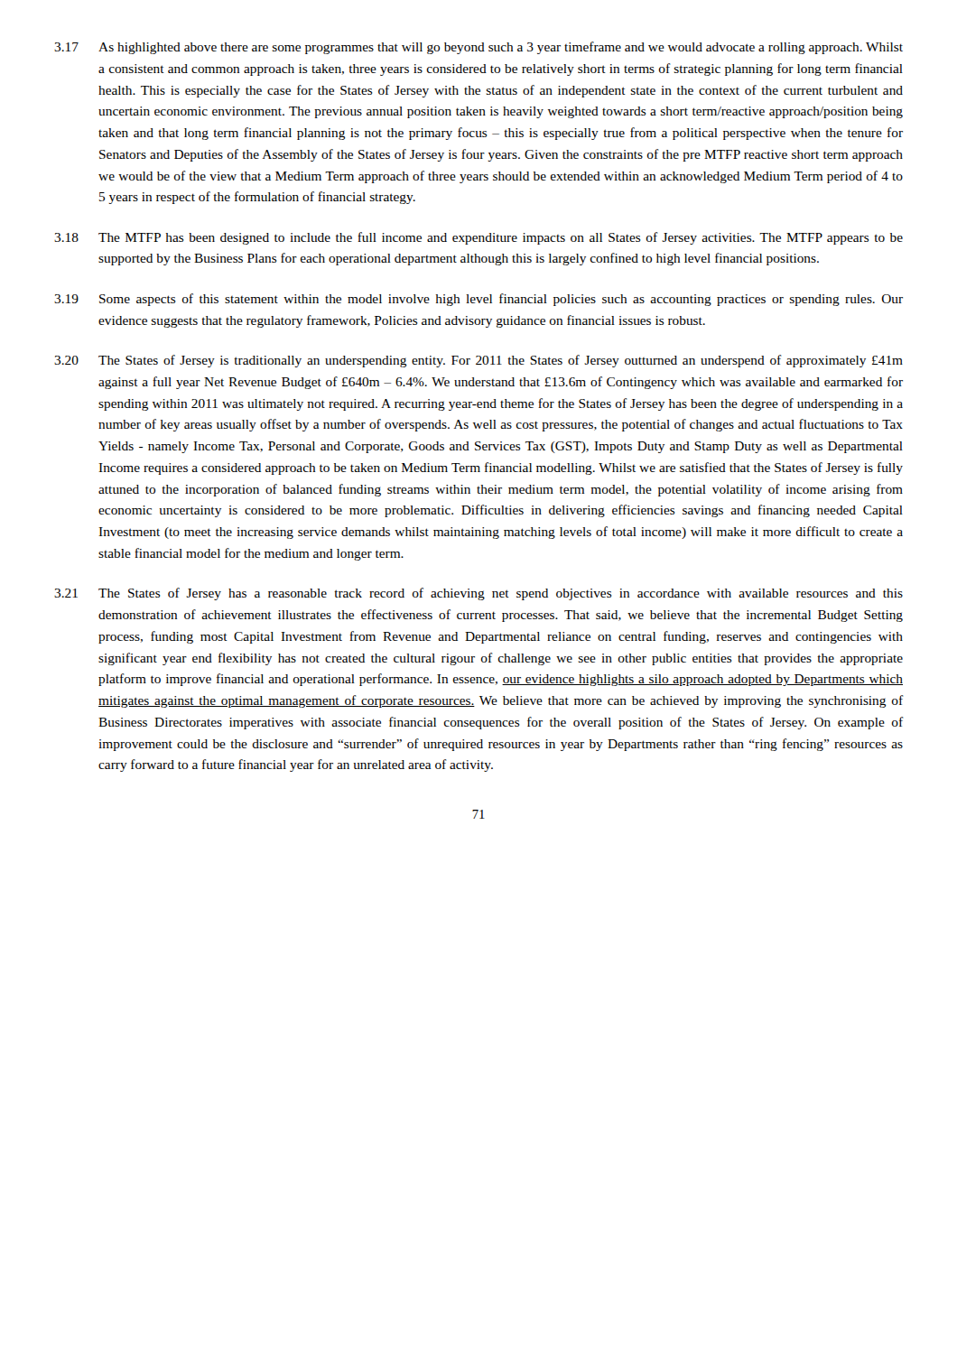3.17
As highlighted above there are some programmes that will go beyond such a 3 year timeframe and we would advocate a rolling approach. Whilst a consistent and common approach is taken, three years is considered to be relatively short in terms of strategic planning for long term financial health. This is especially the case for the States of Jersey with the status of an independent state in the context of the current turbulent and uncertain economic environment. The previous annual position taken is heavily weighted towards a short term/reactive approach/position being taken and that long term financial planning is not the primary focus – this is especially true from a political perspective when the tenure for Senators and Deputies of the Assembly of the States of Jersey is four years. Given the constraints of the pre MTFP reactive short term approach we would be of the view that a Medium Term approach of three years should be extended within an acknowledged Medium Term period of 4 to 5 years in respect of the formulation of financial strategy.
3.18
The MTFP has been designed to include the full income and expenditure impacts on all States of Jersey activities. The MTFP appears to be supported by the Business Plans for each operational department although this is largely confined to high level financial positions.
3.19
Some aspects of this statement within the model involve high level financial policies such as accounting practices or spending rules. Our evidence suggests that the regulatory framework, Policies and advisory guidance on financial issues is robust.
3.20
The States of Jersey is traditionally an underspending entity. For 2011 the States of Jersey outturned an underspend of approximately £41m against a full year Net Revenue Budget of £640m – 6.4%. We understand that £13.6m of Contingency which was available and earmarked for spending within 2011 was ultimately not required. A recurring year-end theme for the States of Jersey has been the degree of underspending in a number of key areas usually offset by a number of overspends. As well as cost pressures, the potential of changes and actual fluctuations to Tax Yields - namely Income Tax, Personal and Corporate, Goods and Services Tax (GST), Impots Duty and Stamp Duty as well as Departmental Income requires a considered approach to be taken on Medium Term financial modelling. Whilst we are satisfied that the States of Jersey is fully attuned to the incorporation of balanced funding streams within their medium term model, the potential volatility of income arising from economic uncertainty is considered to be more problematic. Difficulties in delivering efficiencies savings and financing needed Capital Investment (to meet the increasing service demands whilst maintaining matching levels of total income) will make it more difficult to create a stable financial model for the medium and longer term.
3.21
The States of Jersey has a reasonable track record of achieving net spend objectives in accordance with available resources and this demonstration of achievement illustrates the effectiveness of current processes. That said, we believe that the incremental Budget Setting process, funding most Capital Investment from Revenue and Departmental reliance on central funding, reserves and contingencies with significant year end flexibility has not created the cultural rigour of challenge we see in other public entities that provides the appropriate platform to improve financial and operational performance. In essence, our evidence highlights a silo approach adopted by Departments which mitigates against the optimal management of corporate resources. We believe that more can be achieved by improving the synchronising of Business Directorates imperatives with associate financial consequences for the overall position of the States of Jersey. On example of improvement could be the disclosure and “surrender” of unrequired resources in year by Departments rather than “ring fencing” resources as carry forward to a future financial year for an unrelated area of activity.
71